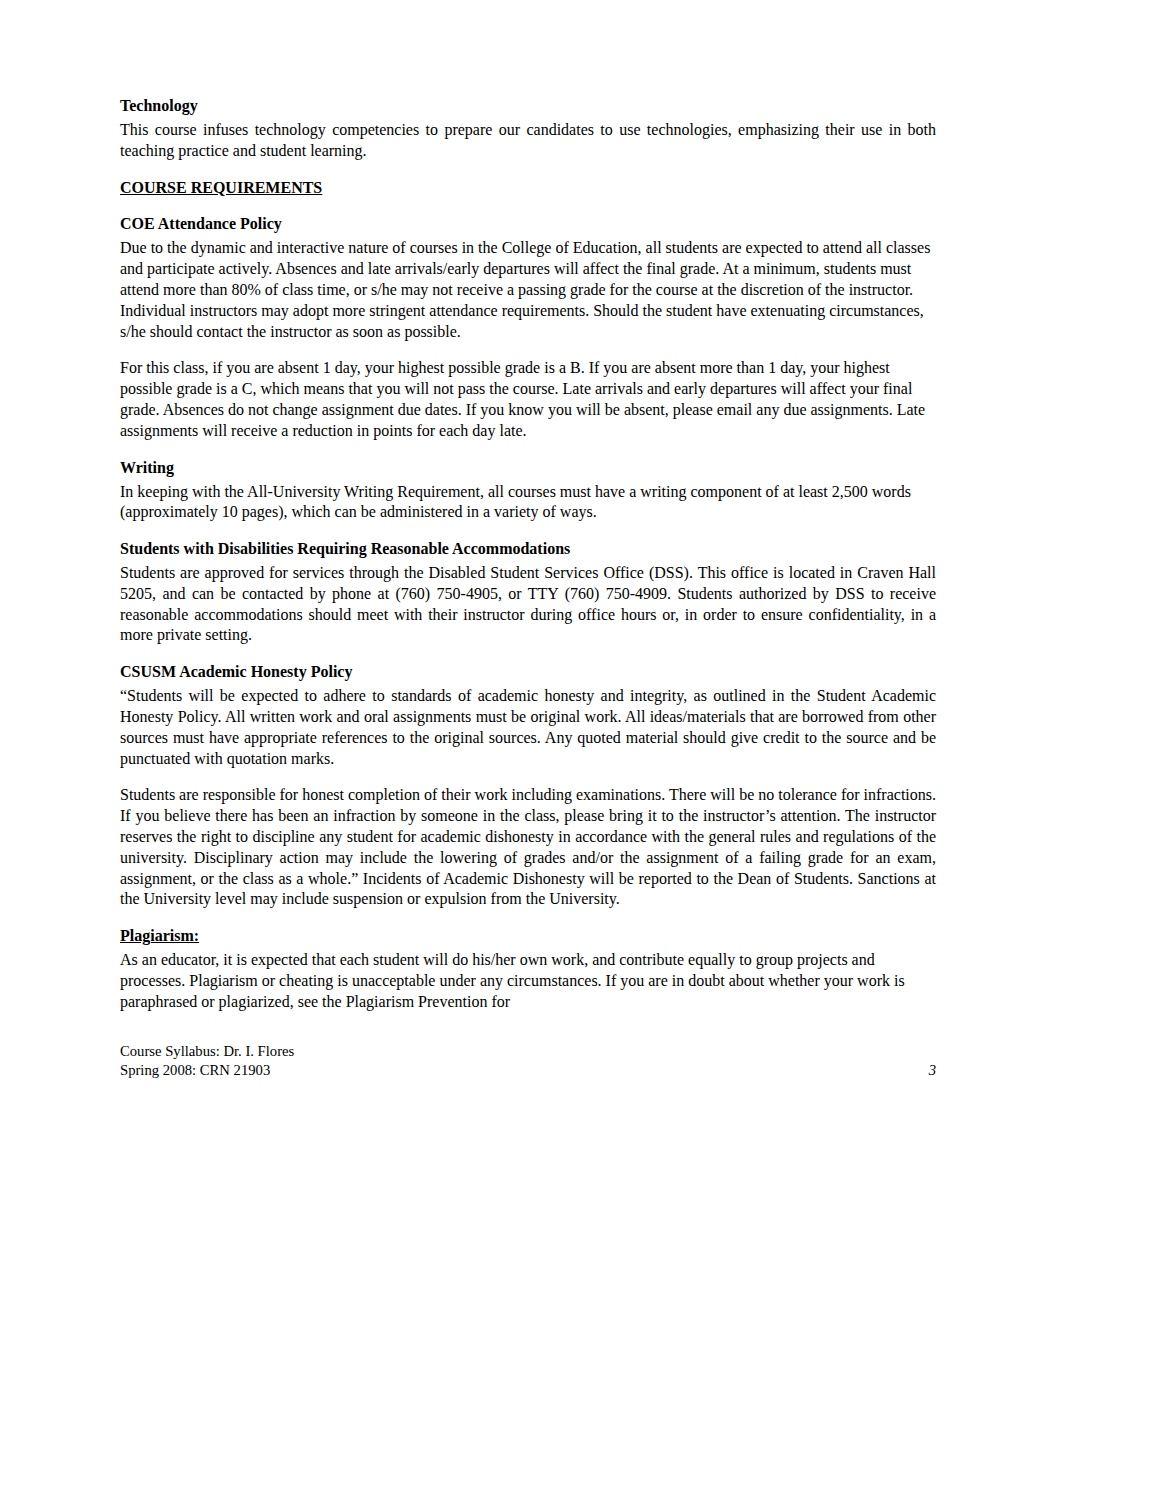Technology
This course infuses technology competencies to prepare our candidates to use technologies, emphasizing their use in both teaching practice and student learning.
COURSE REQUIREMENTS
COE Attendance Policy
Due to the dynamic and interactive nature of courses in the College of Education, all students are expected to attend all classes and participate actively. Absences and late arrivals/early departures will affect the final grade. At a minimum, students must attend more than 80% of class time, or s/he may not receive a passing grade for the course at the discretion of the instructor. Individual instructors may adopt more stringent attendance requirements. Should the student have extenuating circumstances, s/he should contact the instructor as soon as possible.
For this class, if you are absent 1 day, your highest possible grade is a B. If you are absent more than 1 day, your highest possible grade is a C, which means that you will not pass the course. Late arrivals and early departures will affect your final grade. Absences do not change assignment due dates. If you know you will be absent, please email any due assignments. Late assignments will receive a reduction in points for each day late.
Writing
In keeping with the All-University Writing Requirement, all courses must have a writing component of at least 2,500 words (approximately 10 pages), which can be administered in a variety of ways.
Students with Disabilities Requiring Reasonable Accommodations
Students are approved for services through the Disabled Student Services Office (DSS). This office is located in Craven Hall 5205, and can be contacted by phone at (760) 750-4905, or TTY (760) 750-4909. Students authorized by DSS to receive reasonable accommodations should meet with their instructor during office hours or, in order to ensure confidentiality, in a more private setting.
CSUSM Academic Honesty Policy
“Students will be expected to adhere to standards of academic honesty and integrity, as outlined in the Student Academic Honesty Policy. All written work and oral assignments must be original work. All ideas/materials that are borrowed from other sources must have appropriate references to the original sources. Any quoted material should give credit to the source and be punctuated with quotation marks.
Students are responsible for honest completion of their work including examinations. There will be no tolerance for infractions. If you believe there has been an infraction by someone in the class, please bring it to the instructor’s attention. The instructor reserves the right to discipline any student for academic dishonesty in accordance with the general rules and regulations of the university. Disciplinary action may include the lowering of grades and/or the assignment of a failing grade for an exam, assignment, or the class as a whole.” Incidents of Academic Dishonesty will be reported to the Dean of Students. Sanctions at the University level may include suspension or expulsion from the University.
Plagiarism:
As an educator, it is expected that each student will do his/her own work, and contribute equally to group projects and processes. Plagiarism or cheating is unacceptable under any circumstances. If you are in doubt about whether your work is paraphrased or plagiarized, see the Plagiarism Prevention for
Course Syllabus: Dr. I. Flores
Spring 2008: CRN 21903
3